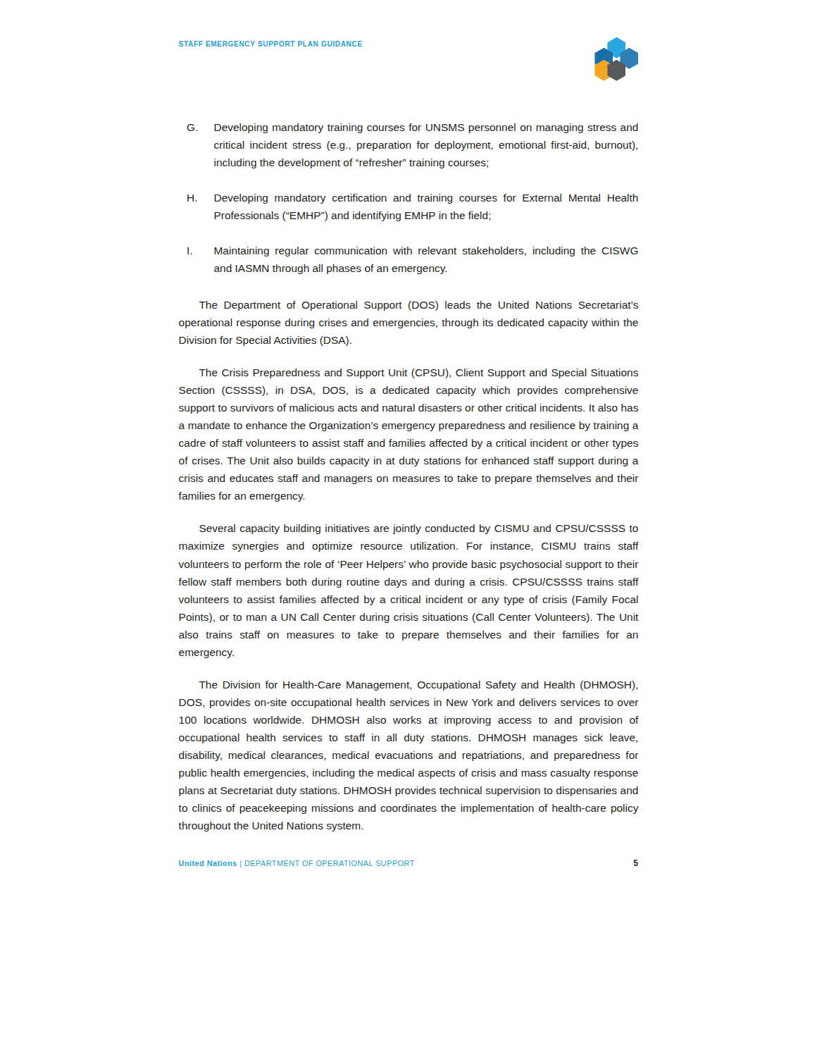Staff Emergency Support Plan Guidance
G. Developing mandatory training courses for UNSMS personnel on managing stress and critical incident stress (e.g., preparation for deployment, emotional first-aid, burnout), including the development of “refresher” training courses;
H. Developing mandatory certification and training courses for External Mental Health Professionals (“EMHP”) and identifying EMHP in the field;
I. Maintaining regular communication with relevant stakeholders, including the CISWG and IASMN through all phases of an emergency.
The Department of Operational Support (DOS) leads the United Nations Secretariat’s operational response during crises and emergencies, through its dedicated capacity within the Division for Special Activities (DSA).
The Crisis Preparedness and Support Unit (CPSU), Client Support and Special Situations Section (CSSSS), in DSA, DOS, is a dedicated capacity which provides comprehensive support to survivors of malicious acts and natural disasters or other critical incidents. It also has a mandate to enhance the Organization’s emergency preparedness and resilience by training a cadre of staff volunteers to assist staff and families affected by a critical incident or other types of crises. The Unit also builds capacity in at duty stations for enhanced staff support during a crisis and educates staff and managers on measures to take to prepare themselves and their families for an emergency.
Several capacity building initiatives are jointly conducted by CISMU and CPSU/CSSSS to maximize synergies and optimize resource utilization. For instance, CISMU trains staff volunteers to perform the role of ‘Peer Helpers’ who provide basic psychosocial support to their fellow staff members both during routine days and during a crisis. CPSU/CSSSS trains staff volunteers to assist families affected by a critical incident or any type of crisis (Family Focal Points), or to man a UN Call Center during crisis situations (Call Center Volunteers). The Unit also trains staff on measures to take to prepare themselves and their families for an emergency.
The Division for Health-Care Management, Occupational Safety and Health (DHMOSH), DOS, provides on-site occupational health services in New York and delivers services to over 100 locations worldwide. DHMOSH also works at improving access to and provision of occupational health services to staff in all duty stations. DHMOSH manages sick leave, disability, medical clearances, medical evacuations and repatriations, and preparedness for public health emergencies, including the medical aspects of crisis and mass casualty response plans at Secretariat duty stations. DHMOSH provides technical supervision to dispensaries and to clinics of peacekeeping missions and coordinates the implementation of health-care policy throughout the United Nations system.
United Nations | DEPARTMENT OF OPERATIONAL SUPPORT
5